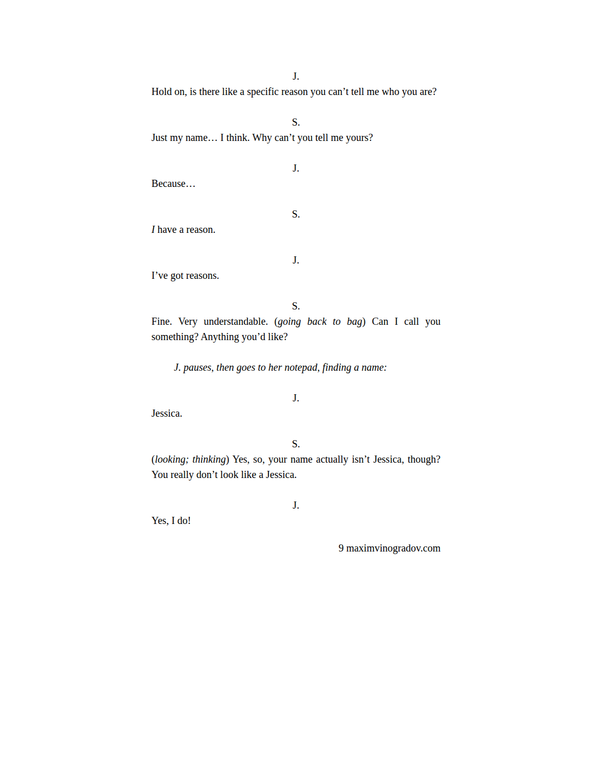J.
Hold on, is there like a specific reason you can’t tell me who you are?
S.
Just my name… I think. Why can’t you tell me yours?
J.
Because…
S.
I have a reason.
J.
I’ve got reasons.
S.
Fine. Very understandable. (going back to bag) Can I call you something? Anything you’d like?
J. pauses, then goes to her notepad, finding a name:
J.
Jessica.
S.
(looking; thinking) Yes, so, your name actually isn’t Jessica, though? You really don’t look like a Jessica.
J.
Yes, I do!
9 maximvinogradov.com